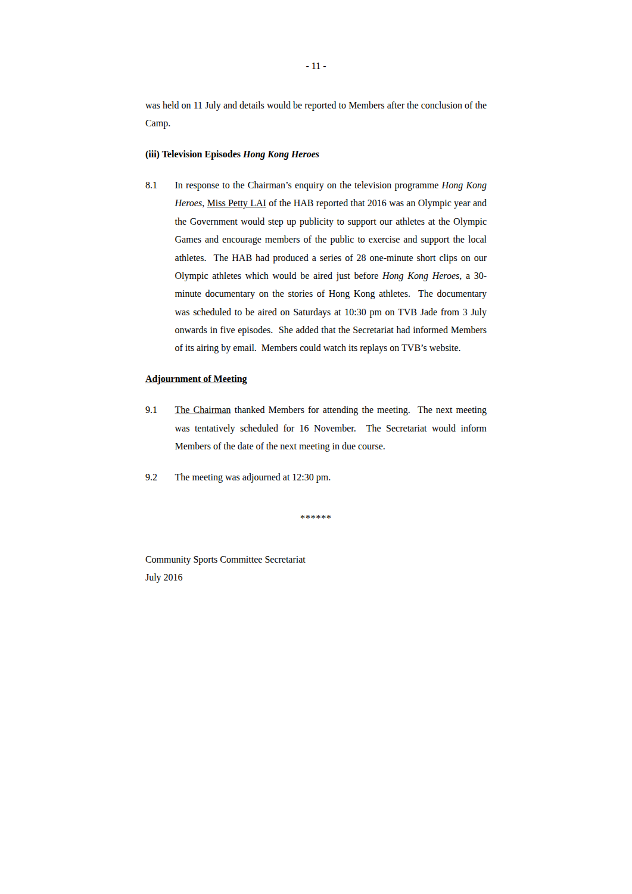- 11 -
was held on 11 July and details would be reported to Members after the conclusion of the Camp.
(iii) Television Episodes Hong Kong Heroes
8.1
In response to the Chairman’s enquiry on the television programme Hong Kong Heroes, Miss Petty LAI of the HAB reported that 2016 was an Olympic year and the Government would step up publicity to support our athletes at the Olympic Games and encourage members of the public to exercise and support the local athletes. The HAB had produced a series of 28 one-minute short clips on our Olympic athletes which would be aired just before Hong Kong Heroes, a 30-minute documentary on the stories of Hong Kong athletes. The documentary was scheduled to be aired on Saturdays at 10:30 pm on TVB Jade from 3 July onwards in five episodes. She added that the Secretariat had informed Members of its airing by email. Members could watch its replays on TVB’s website.
Adjournment of Meeting
9.1
The Chairman thanked Members for attending the meeting. The next meeting was tentatively scheduled for 16 November. The Secretariat would inform Members of the date of the next meeting in due course.
9.2
The meeting was adjourned at 12:30 pm.
******
Community Sports Committee Secretariat
July 2016